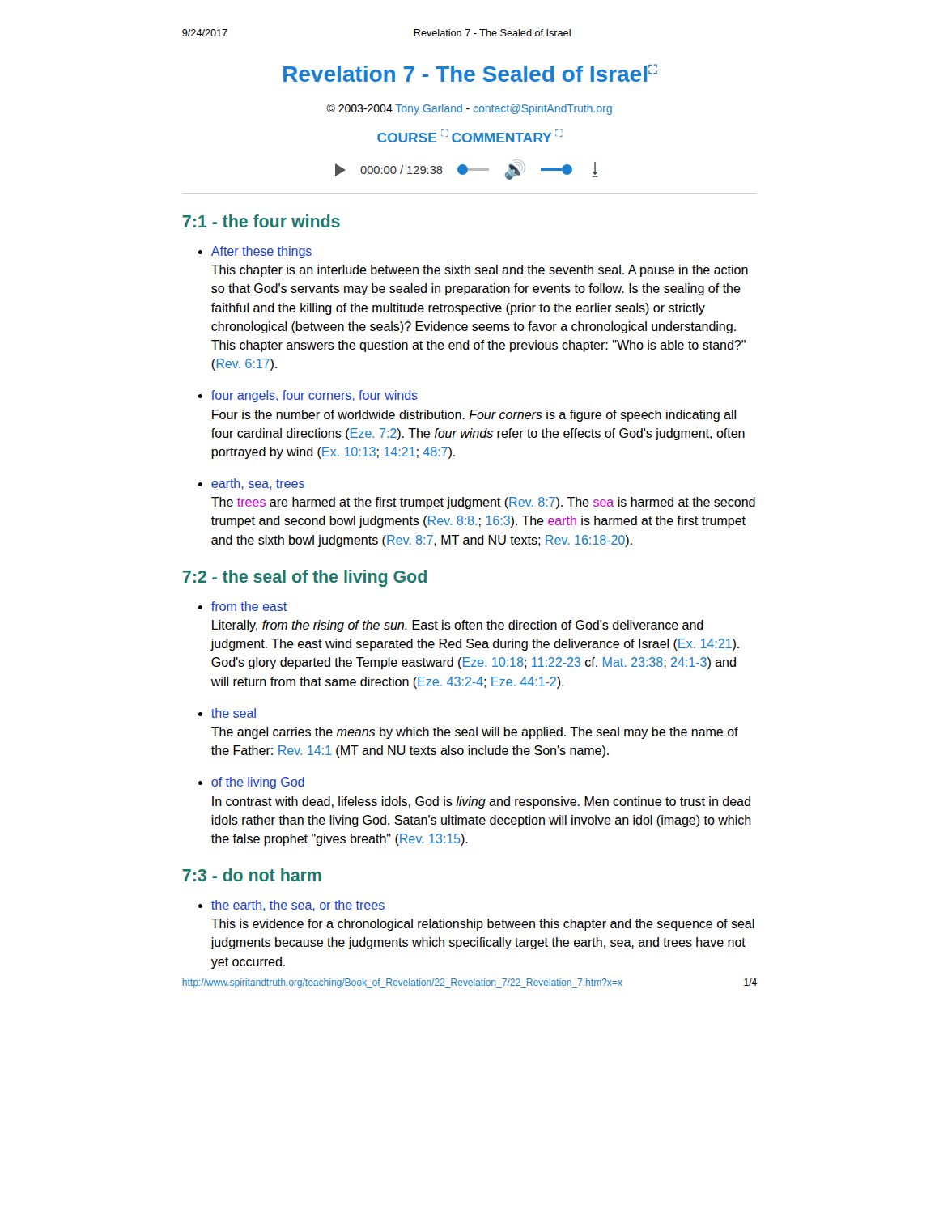9/24/2017
Revelation 7 - The Sealed of Israel
Revelation 7 - The Sealed of Israel⛶
© 2003-2004 Tony Garland - contact@SpiritAndTruth.org
COURSE ⛶ COMMENTARY ⛶
000:00 / 129:38 🔊 ⭳
7:1 - the four winds
After these things
This chapter is an interlude between the sixth seal and the seventh seal. A pause in the action so that God's servants may be sealed in preparation for events to follow. Is the sealing of the faithful and the killing of the multitude retrospective (prior to the earlier seals) or strictly chronological (between the seals)? Evidence seems to favor a chronological understanding. This chapter answers the question at the end of the previous chapter: "Who is able to stand?" (Rev. 6:17).
four angels, four corners, four winds
Four is the number of worldwide distribution. Four corners is a figure of speech indicating all four cardinal directions (Eze. 7:2). The four winds refer to the effects of God's judgment, often portrayed by wind (Ex. 10:13; 14:21; 48:7).
earth, sea, trees
The trees are harmed at the first trumpet judgment (Rev. 8:7). The sea is harmed at the second trumpet and second bowl judgments (Rev. 8:8.; 16:3). The earth is harmed at the first trumpet and the sixth bowl judgments (Rev. 8:7, MT and NU texts; Rev. 16:18-20).
7:2 - the seal of the living God
from the east
Literally, from the rising of the sun. East is often the direction of God's deliverance and judgment. The east wind separated the Red Sea during the deliverance of Israel (Ex. 14:21). God's glory departed the Temple eastward (Eze. 10:18; 11:22-23 cf. Mat. 23:38; 24:1-3) and will return from that same direction (Eze. 43:2-4; Eze. 44:1-2).
the seal
The angel carries the means by which the seal will be applied. The seal may be the name of the Father: Rev. 14:1 (MT and NU texts also include the Son's name).
of the living God
In contrast with dead, lifeless idols, God is living and responsive. Men continue to trust in dead idols rather than the living God. Satan's ultimate deception will involve an idol (image) to which the false prophet "gives breath" (Rev. 13:15).
7:3 - do not harm
the earth, the sea, or the trees
This is evidence for a chronological relationship between this chapter and the sequence of seal judgments because the judgments which specifically target the earth, sea, and trees have not yet occurred.
http://www.spiritandtruth.org/teaching/Book_of_Revelation/22_Revelation_7/22_Revelation_7.htm?x=x 1/4